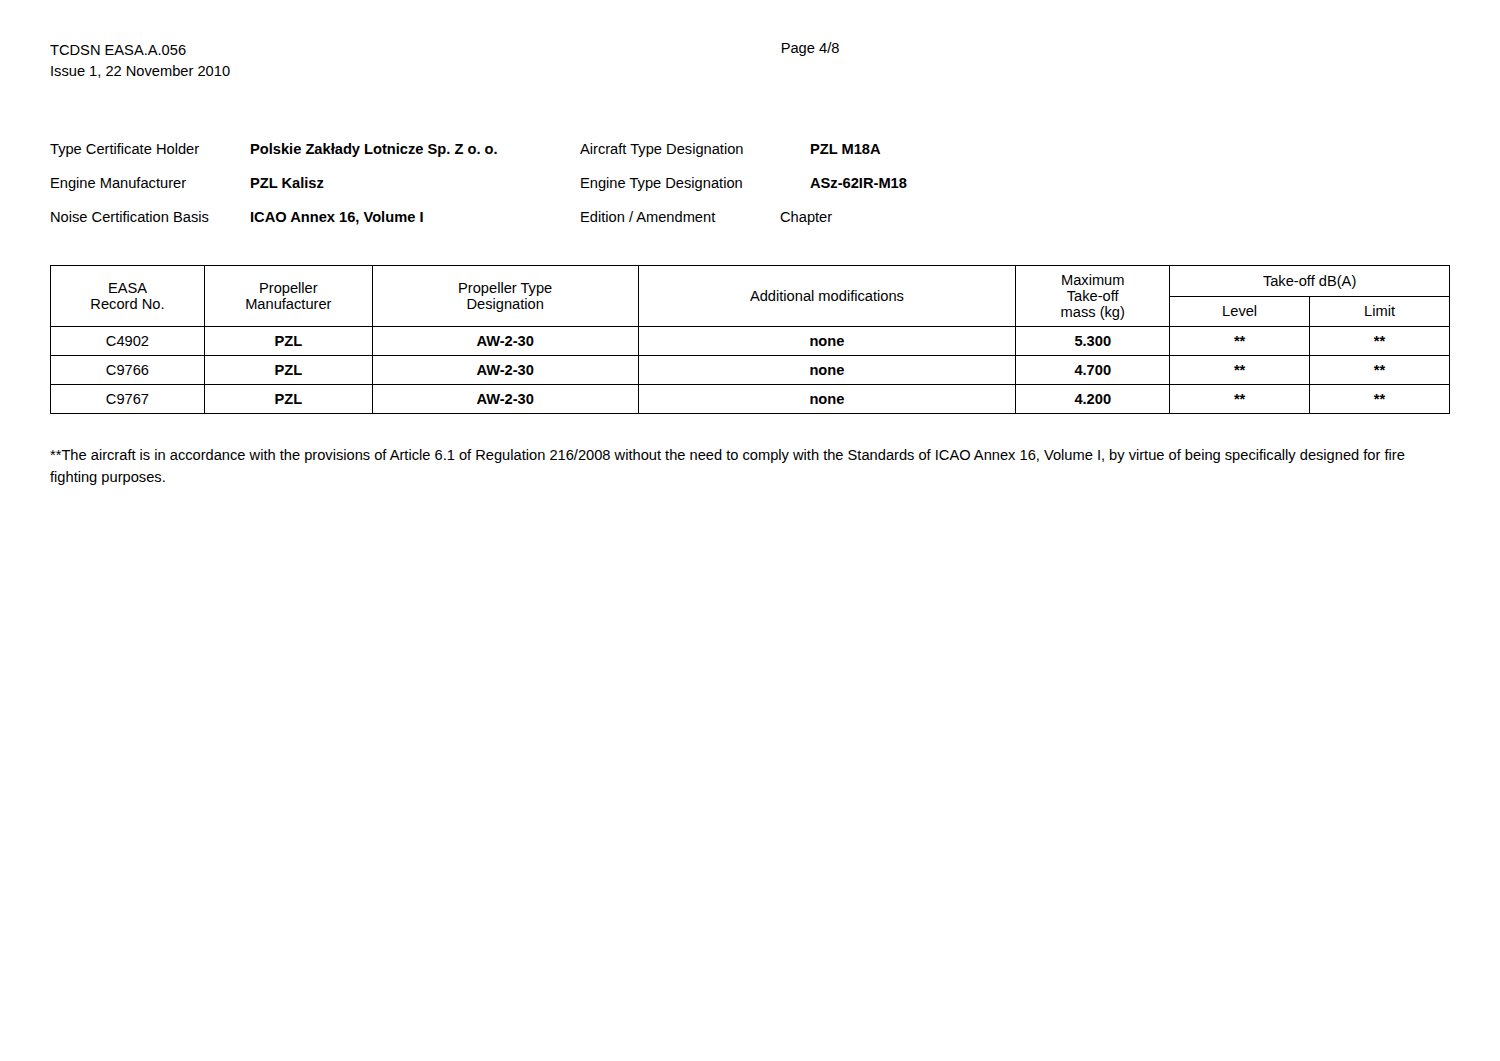TCDSN EASA.A.056
Issue 1, 22 November 2010
Page 4/8
Type Certificate Holder Polskie Zakłady Lotnicze Sp. Z o. o. Aircraft Type Designation PZL M18A
Engine Manufacturer PZL Kalisz Engine Type Designation ASz-62IR-M18
Noise Certification Basis ICAO Annex 16, Volume I Edition / Amendment Chapter
| EASA Record No. | Propeller Manufacturer | Propeller Type Designation | Additional modifications | Maximum Take-off mass (kg) | Take-off dB(A) |
| --- | --- | --- | --- | --- | --- |
| Level | Limit |
| C4902 | PZL | AW-2-30 | none | 5.300 | ** | ** |
| C9766 | PZL | AW-2-30 | none | 4.700 | ** | ** |
| C9767 | PZL | AW-2-30 | none | 4.200 | ** | ** |
**The aircraft is in accordance with the provisions of Article 6.1 of Regulation 216/2008 without the need to comply with the Standards of ICAO Annex 16, Volume I, by virtue of being specifically designed for fire fighting purposes.